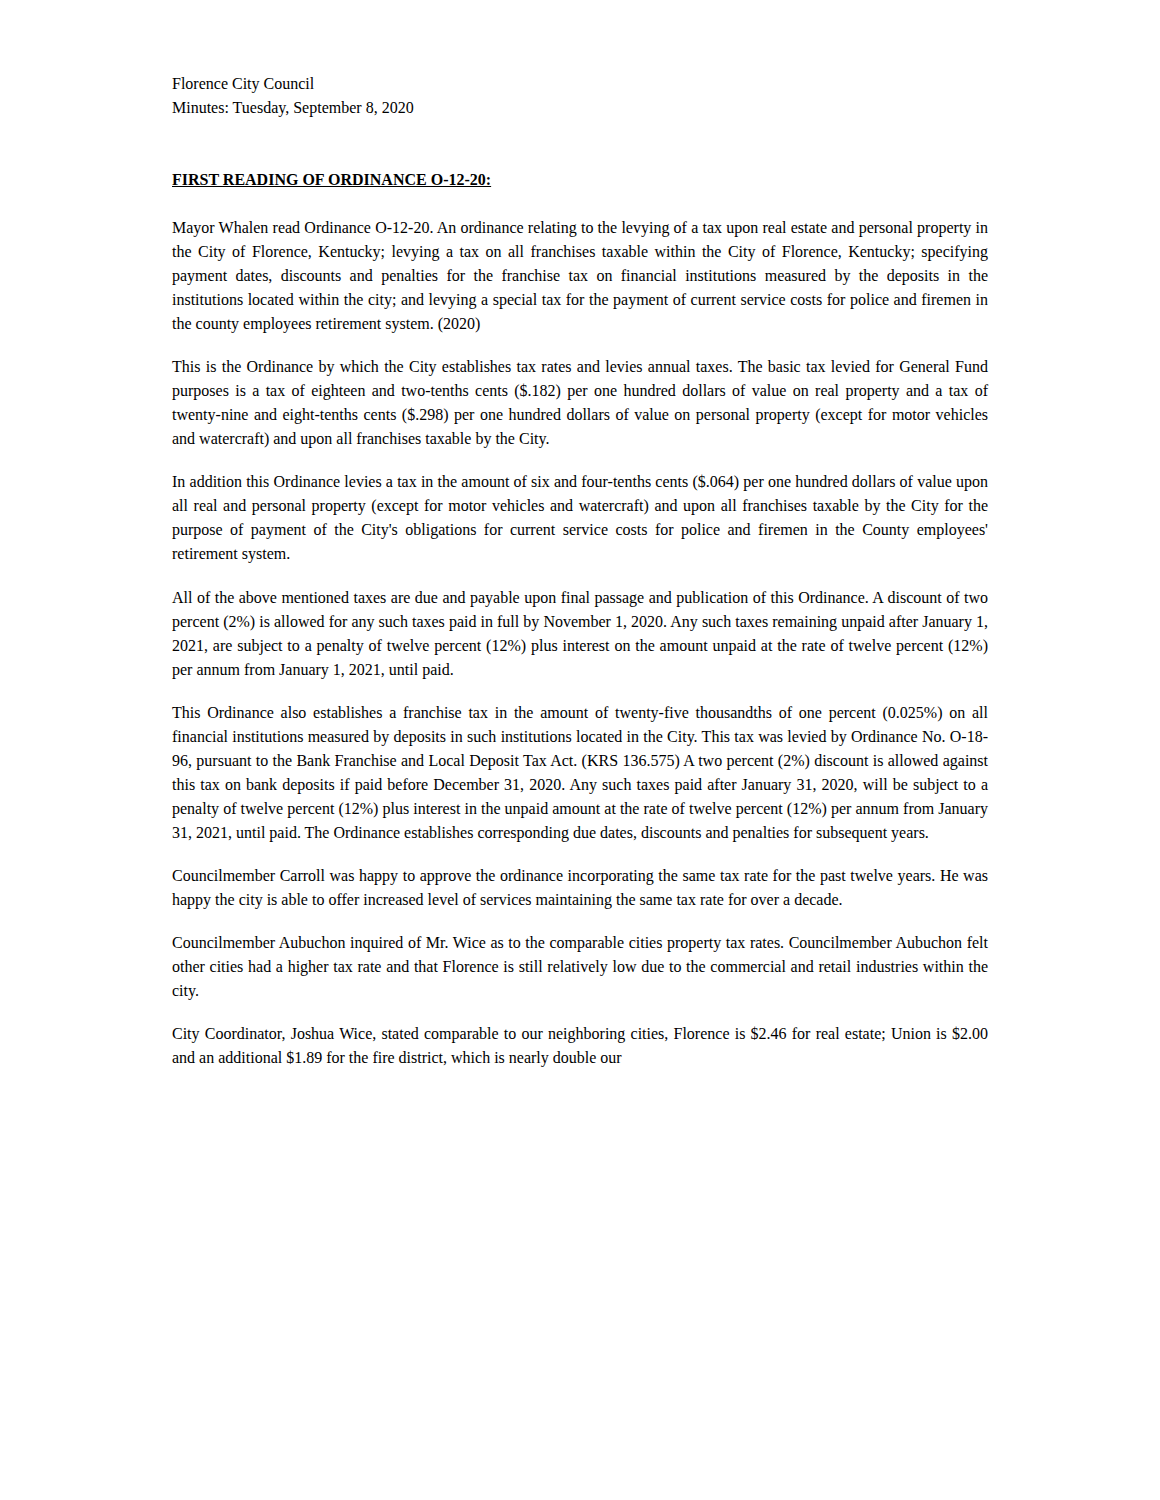Florence City Council
Minutes: Tuesday, September 8, 2020
FIRST READING OF ORDINANCE O-12-20:
Mayor Whalen read Ordinance O-12-20. An ordinance relating to the levying of a tax upon real estate and personal property in the City of Florence, Kentucky; levying a tax on all franchises taxable within the City of Florence, Kentucky; specifying payment dates, discounts and penalties for the franchise tax on financial institutions measured by the deposits in the institutions located within the city; and levying a special tax for the payment of current service costs for police and firemen in the county employees retirement system. (2020)
This is the Ordinance by which the City establishes tax rates and levies annual taxes. The basic tax levied for General Fund purposes is a tax of eighteen and two-tenths cents ($.182) per one hundred dollars of value on real property and a tax of twenty-nine and eight-tenths cents ($.298) per one hundred dollars of value on personal property (except for motor vehicles and watercraft) and upon all franchises taxable by the City.
In addition this Ordinance levies a tax in the amount of six and four-tenths cents ($.064) per one hundred dollars of value upon all real and personal property (except for motor vehicles and watercraft) and upon all franchises taxable by the City for the purpose of payment of the City's obligations for current service costs for police and firemen in the County employees' retirement system.
All of the above mentioned taxes are due and payable upon final passage and publication of this Ordinance. A discount of two percent (2%) is allowed for any such taxes paid in full by November 1, 2020. Any such taxes remaining unpaid after January 1, 2021, are subject to a penalty of twelve percent (12%) plus interest on the amount unpaid at the rate of twelve percent (12%) per annum from January 1, 2021, until paid.
This Ordinance also establishes a franchise tax in the amount of twenty-five thousandths of one percent (0.025%) on all financial institutions measured by deposits in such institutions located in the City. This tax was levied by Ordinance No. O-18-96, pursuant to the Bank Franchise and Local Deposit Tax Act. (KRS 136.575) A two percent (2%) discount is allowed against this tax on bank deposits if paid before December 31, 2020. Any such taxes paid after January 31, 2020, will be subject to a penalty of twelve percent (12%) plus interest in the unpaid amount at the rate of twelve percent (12%) per annum from January 31, 2021, until paid. The Ordinance establishes corresponding due dates, discounts and penalties for subsequent years.
Councilmember Carroll was happy to approve the ordinance incorporating the same tax rate for the past twelve years. He was happy the city is able to offer increased level of services maintaining the same tax rate for over a decade.
Councilmember Aubuchon inquired of Mr. Wice as to the comparable cities property tax rates. Councilmember Aubuchon felt other cities had a higher tax rate and that Florence is still relatively low due to the commercial and retail industries within the city.
City Coordinator, Joshua Wice, stated comparable to our neighboring cities, Florence is $2.46 for real estate; Union is $2.00 and an additional $1.89 for the fire district, which is nearly double our